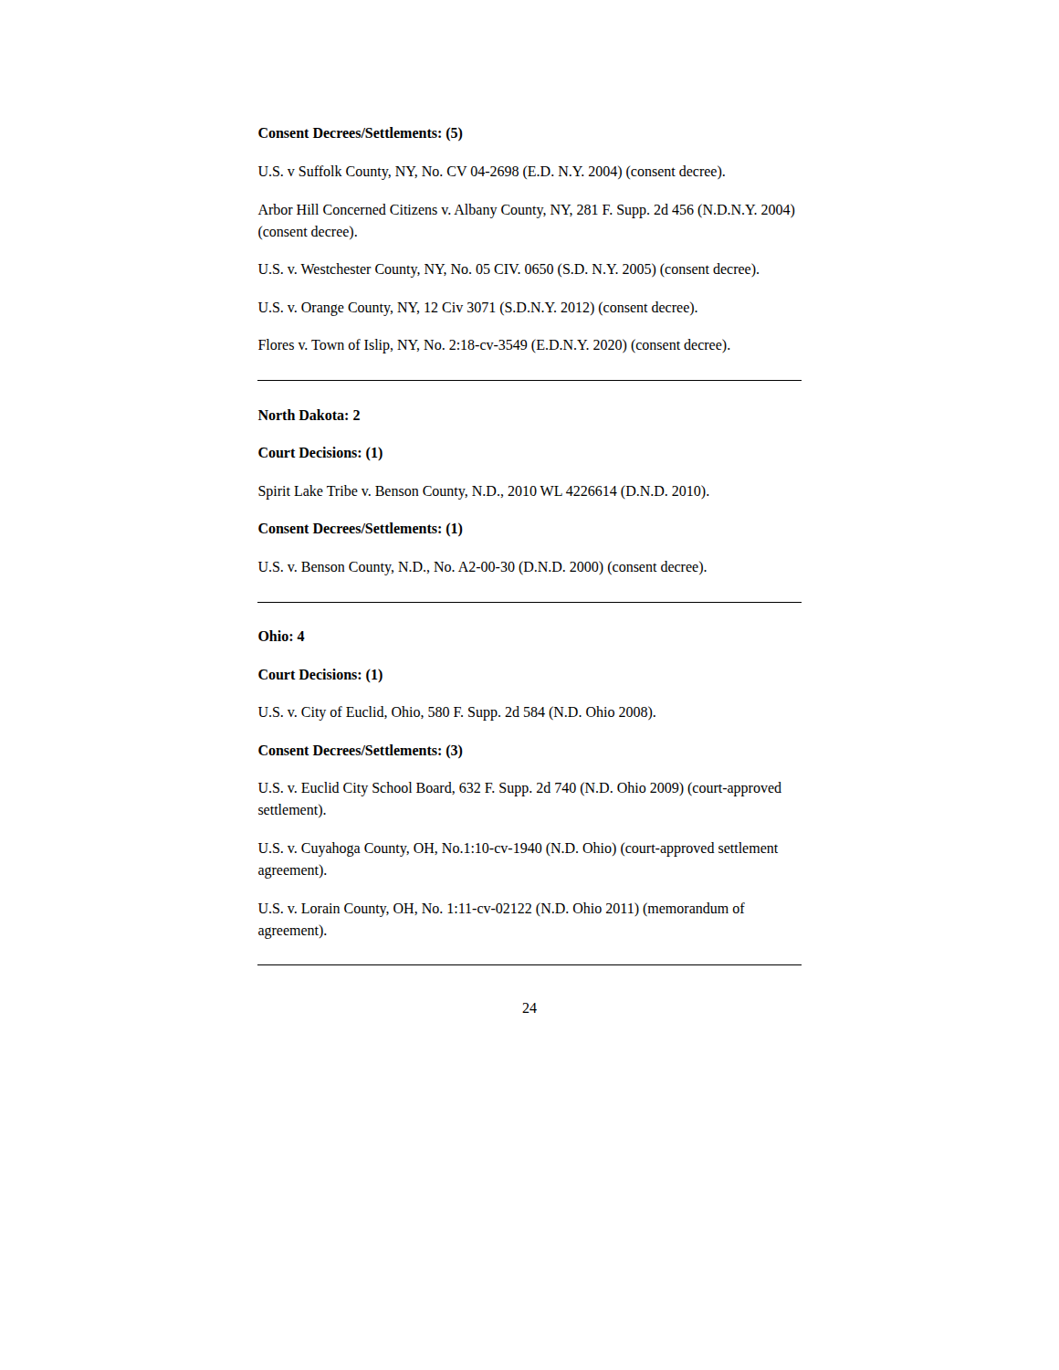Consent Decrees/Settlements: (5)
U.S. v Suffolk County, NY, No. CV 04-2698 (E.D. N.Y. 2004) (consent decree).
Arbor Hill Concerned Citizens v. Albany County, NY, 281 F. Supp. 2d 456 (N.D.N.Y. 2004) (consent decree).
U.S. v. Westchester County, NY, No. 05 CIV. 0650 (S.D. N.Y. 2005) (consent decree).
U.S. v. Orange County, NY, 12 Civ 3071 (S.D.N.Y. 2012) (consent decree).
Flores v. Town of Islip, NY, No. 2:18-cv-3549 (E.D.N.Y. 2020) (consent decree).
North Dakota: 2
Court Decisions: (1)
Spirit Lake Tribe v. Benson County, N.D., 2010 WL 4226614 (D.N.D. 2010).
Consent Decrees/Settlements: (1)
U.S. v. Benson County, N.D., No. A2-00-30 (D.N.D. 2000) (consent decree).
Ohio: 4
Court Decisions: (1)
U.S. v. City of Euclid, Ohio, 580 F. Supp. 2d 584 (N.D. Ohio 2008).
Consent Decrees/Settlements: (3)
U.S. v. Euclid City School Board, 632 F. Supp. 2d 740 (N.D. Ohio 2009) (court-approved settlement).
U.S. v. Cuyahoga County, OH, No.1:10-cv-1940 (N.D. Ohio) (court-approved settlement agreement).
U.S. v. Lorain County, OH, No. 1:11-cv-02122 (N.D. Ohio 2011) (memorandum of agreement).
24